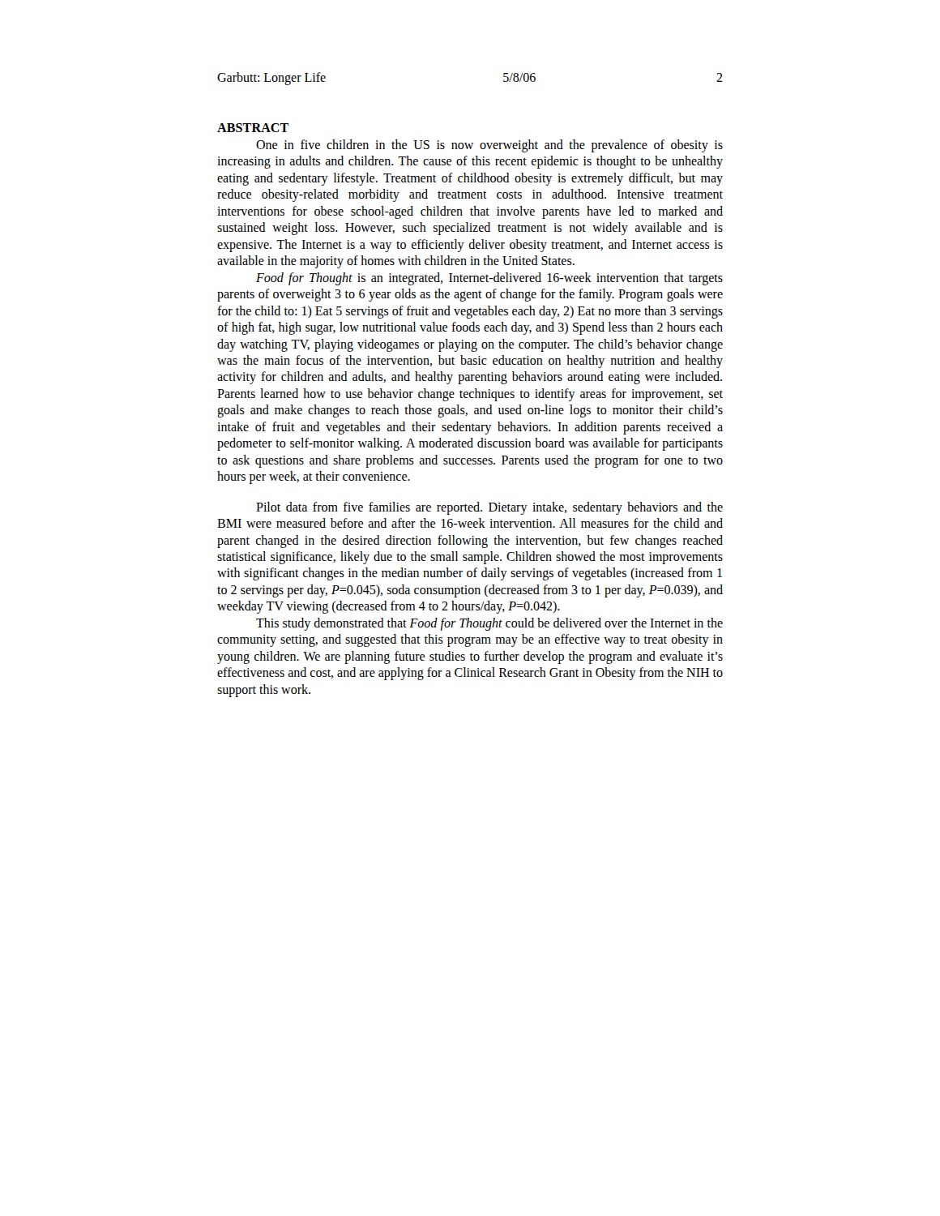Garbutt: Longer Life 5/8/06 2
ABSTRACT
One in five children in the US is now overweight and the prevalence of obesity is increasing in adults and children. The cause of this recent epidemic is thought to be unhealthy eating and sedentary lifestyle. Treatment of childhood obesity is extremely difficult, but may reduce obesity-related morbidity and treatment costs in adulthood. Intensive treatment interventions for obese school-aged children that involve parents have led to marked and sustained weight loss. However, such specialized treatment is not widely available and is expensive. The Internet is a way to efficiently deliver obesity treatment, and Internet access is available in the majority of homes with children in the United States.
Food for Thought is an integrated, Internet-delivered 16-week intervention that targets parents of overweight 3 to 6 year olds as the agent of change for the family. Program goals were for the child to: 1) Eat 5 servings of fruit and vegetables each day, 2) Eat no more than 3 servings of high fat, high sugar, low nutritional value foods each day, and 3) Spend less than 2 hours each day watching TV, playing videogames or playing on the computer. The child’s behavior change was the main focus of the intervention, but basic education on healthy nutrition and healthy activity for children and adults, and healthy parenting behaviors around eating were included. Parents learned how to use behavior change techniques to identify areas for improvement, set goals and make changes to reach those goals, and used on-line logs to monitor their child’s intake of fruit and vegetables and their sedentary behaviors. In addition parents received a pedometer to self-monitor walking. A moderated discussion board was available for participants to ask questions and share problems and successes. Parents used the program for one to two hours per week, at their convenience.
Pilot data from five families are reported. Dietary intake, sedentary behaviors and the BMI were measured before and after the 16-week intervention. All measures for the child and parent changed in the desired direction following the intervention, but few changes reached statistical significance, likely due to the small sample. Children showed the most improvements with significant changes in the median number of daily servings of vegetables (increased from 1 to 2 servings per day, P=0.045), soda consumption (decreased from 3 to 1 per day, P=0.039), and weekday TV viewing (decreased from 4 to 2 hours/day, P=0.042).
This study demonstrated that Food for Thought could be delivered over the Internet in the community setting, and suggested that this program may be an effective way to treat obesity in young children. We are planning future studies to further develop the program and evaluate it’s effectiveness and cost, and are applying for a Clinical Research Grant in Obesity from the NIH to support this work.